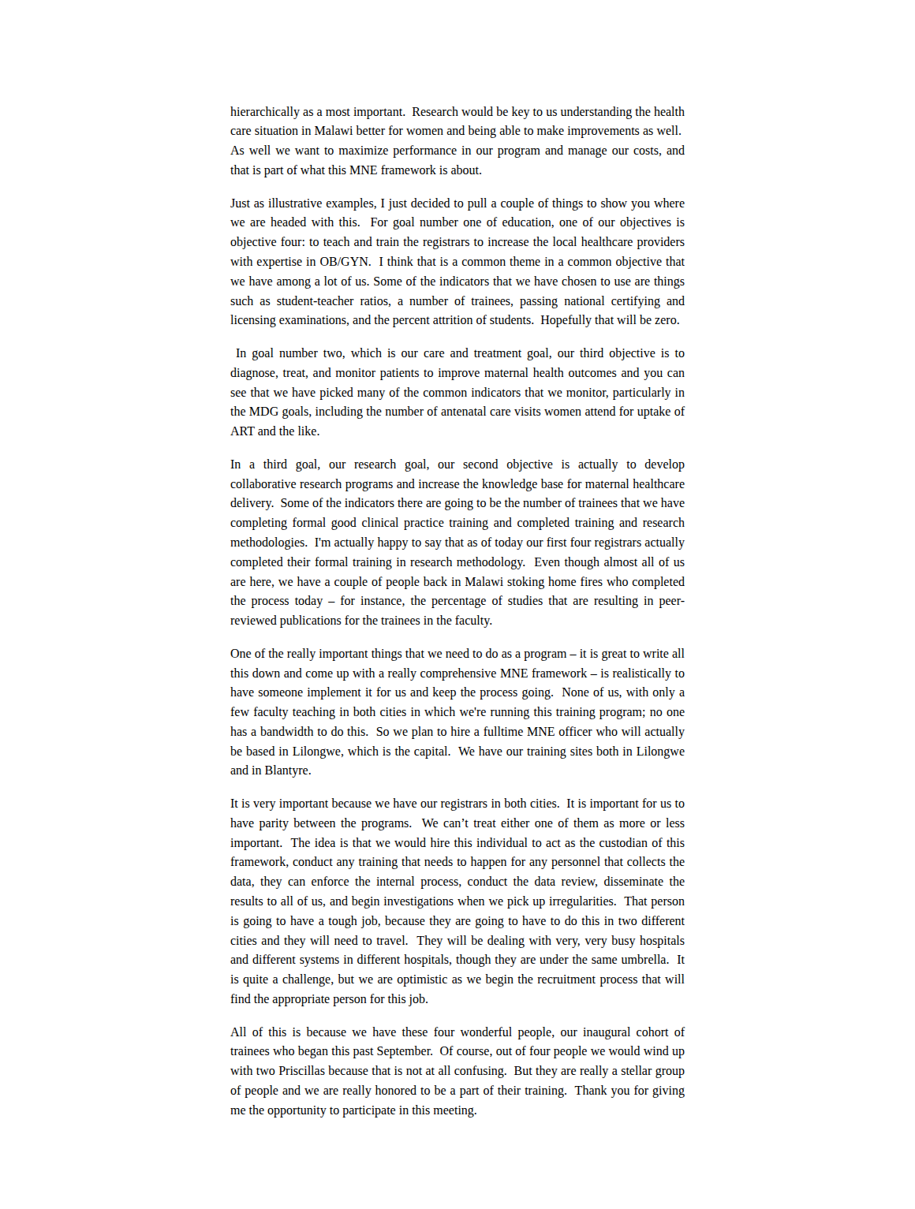hierarchically as a most important. Research would be key to us understanding the health care situation in Malawi better for women and being able to make improvements as well. As well we want to maximize performance in our program and manage our costs, and that is part of what this MNE framework is about.
Just as illustrative examples, I just decided to pull a couple of things to show you where we are headed with this. For goal number one of education, one of our objectives is objective four: to teach and train the registrars to increase the local healthcare providers with expertise in OB/GYN. I think that is a common theme in a common objective that we have among a lot of us. Some of the indicators that we have chosen to use are things such as student-teacher ratios, a number of trainees, passing national certifying and licensing examinations, and the percent attrition of students. Hopefully that will be zero.
In goal number two, which is our care and treatment goal, our third objective is to diagnose, treat, and monitor patients to improve maternal health outcomes and you can see that we have picked many of the common indicators that we monitor, particularly in the MDG goals, including the number of antenatal care visits women attend for uptake of ART and the like.
In a third goal, our research goal, our second objective is actually to develop collaborative research programs and increase the knowledge base for maternal healthcare delivery. Some of the indicators there are going to be the number of trainees that we have completing formal good clinical practice training and completed training and research methodologies. I'm actually happy to say that as of today our first four registrars actually completed their formal training in research methodology. Even though almost all of us are here, we have a couple of people back in Malawi stoking home fires who completed the process today – for instance, the percentage of studies that are resulting in peer-reviewed publications for the trainees in the faculty.
One of the really important things that we need to do as a program – it is great to write all this down and come up with a really comprehensive MNE framework – is realistically to have someone implement it for us and keep the process going. None of us, with only a few faculty teaching in both cities in which we're running this training program; no one has a bandwidth to do this. So we plan to hire a fulltime MNE officer who will actually be based in Lilongwe, which is the capital. We have our training sites both in Lilongwe and in Blantyre.
It is very important because we have our registrars in both cities. It is important for us to have parity between the programs. We can’t treat either one of them as more or less important. The idea is that we would hire this individual to act as the custodian of this framework, conduct any training that needs to happen for any personnel that collects the data, they can enforce the internal process, conduct the data review, disseminate the results to all of us, and begin investigations when we pick up irregularities. That person is going to have a tough job, because they are going to have to do this in two different cities and they will need to travel. They will be dealing with very, very busy hospitals and different systems in different hospitals, though they are under the same umbrella. It is quite a challenge, but we are optimistic as we begin the recruitment process that will find the appropriate person for this job.
All of this is because we have these four wonderful people, our inaugural cohort of trainees who began this past September. Of course, out of four people we would wind up with two Priscillas because that is not at all confusing. But they are really a stellar group of people and we are really honored to be a part of their training. Thank you for giving me the opportunity to participate in this meeting.